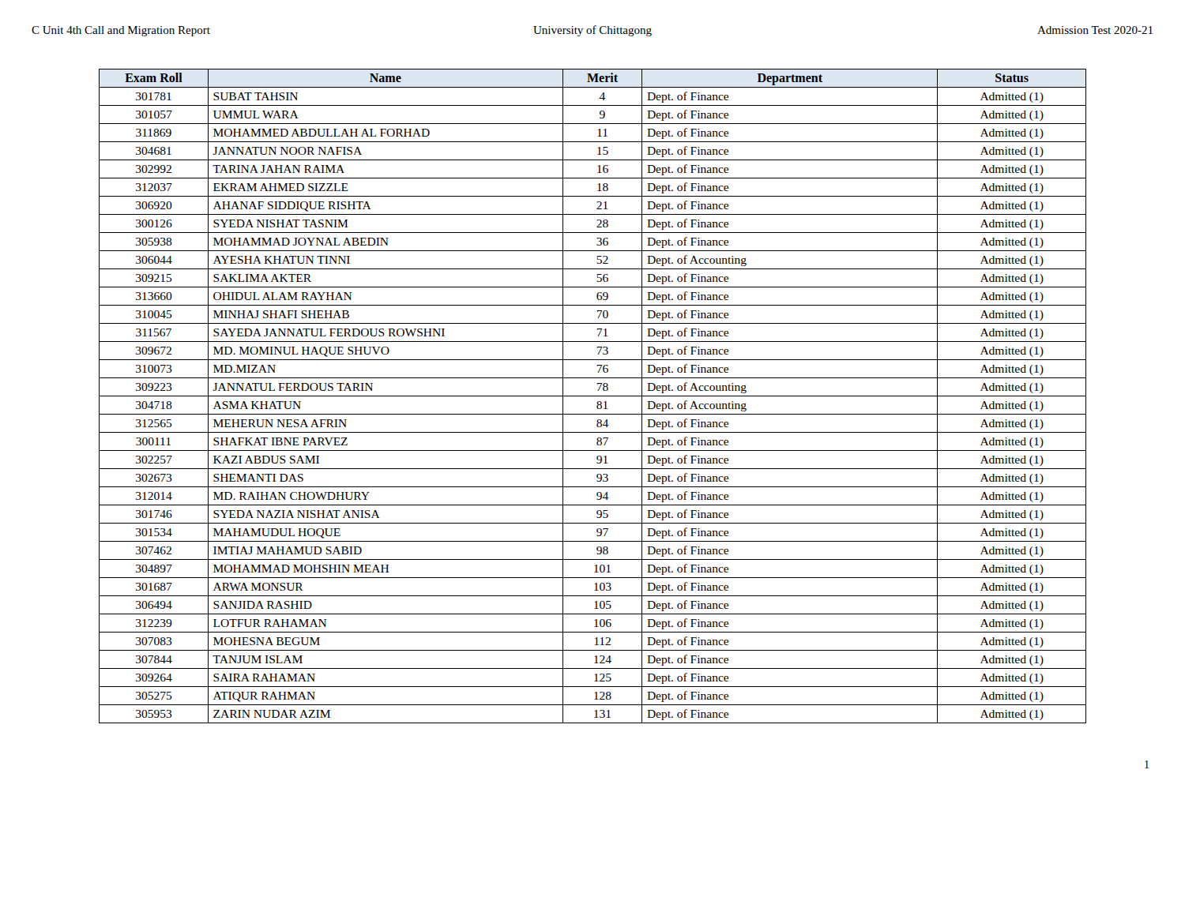C Unit 4th Call and Migration Report
University of Chittagong
Admission Test 2020-21
| Exam Roll | Name | Merit | Department | Status |
| --- | --- | --- | --- | --- |
| 301781 | SUBAT TAHSIN | 4 | Dept. of Finance | Admitted (1) |
| 301057 | UMMUL WARA | 9 | Dept. of Finance | Admitted (1) |
| 311869 | MOHAMMED ABDULLAH AL FORHAD | 11 | Dept. of Finance | Admitted (1) |
| 304681 | JANNATUN NOOR NAFISA | 15 | Dept. of Finance | Admitted (1) |
| 302992 | TARINA JAHAN RAIMA | 16 | Dept. of Finance | Admitted (1) |
| 312037 | EKRAM AHMED SIZZLE | 18 | Dept. of Finance | Admitted (1) |
| 306920 | AHANAF SIDDIQUE RISHTA | 21 | Dept. of Finance | Admitted (1) |
| 300126 | SYEDA NISHAT TASNIM | 28 | Dept. of Finance | Admitted (1) |
| 305938 | MOHAMMAD JOYNAL ABEDIN | 36 | Dept. of Finance | Admitted (1) |
| 306044 | AYESHA KHATUN TINNI | 52 | Dept. of Accounting | Admitted (1) |
| 309215 | SAKLIMA AKTER | 56 | Dept. of Finance | Admitted (1) |
| 313660 | OHIDUL ALAM RAYHAN | 69 | Dept. of Finance | Admitted (1) |
| 310045 | MINHAJ SHAFI SHEHAB | 70 | Dept. of Finance | Admitted (1) |
| 311567 | SAYEDA JANNATUL FERDOUS ROWSHNI | 71 | Dept. of Finance | Admitted (1) |
| 309672 | MD. MOMINUL HAQUE SHUVO | 73 | Dept. of Finance | Admitted (1) |
| 310073 | MD.MIZAN | 76 | Dept. of Finance | Admitted (1) |
| 309223 | JANNATUL FERDOUS TARIN | 78 | Dept. of Accounting | Admitted (1) |
| 304718 | ASMA KHATUN | 81 | Dept. of Accounting | Admitted (1) |
| 312565 | MEHERUN NESA AFRIN | 84 | Dept. of Finance | Admitted (1) |
| 300111 | SHAFKAT IBNE PARVEZ | 87 | Dept. of Finance | Admitted (1) |
| 302257 | KAZI ABDUS SAMI | 91 | Dept. of Finance | Admitted (1) |
| 302673 | SHEMANTI DAS | 93 | Dept. of Finance | Admitted (1) |
| 312014 | MD. RAIHAN CHOWDHURY | 94 | Dept. of Finance | Admitted (1) |
| 301746 | SYEDA NAZIA NISHAT ANISA | 95 | Dept. of Finance | Admitted (1) |
| 301534 | MAHAMUDUL HOQUE | 97 | Dept. of Finance | Admitted (1) |
| 307462 | IMTIAJ MAHAMUD SABID | 98 | Dept. of Finance | Admitted (1) |
| 304897 | MOHAMMAD MOHSHIN MEAH | 101 | Dept. of Finance | Admitted (1) |
| 301687 | ARWA MONSUR | 103 | Dept. of Finance | Admitted (1) |
| 306494 | SANJIDA RASHID | 105 | Dept. of Finance | Admitted (1) |
| 312239 | LOTFUR RAHAMAN | 106 | Dept. of Finance | Admitted (1) |
| 307083 | MOHESNA BEGUM | 112 | Dept. of Finance | Admitted (1) |
| 307844 | TANJUM ISLAM | 124 | Dept. of Finance | Admitted (1) |
| 309264 | SAIRA RAHAMAN | 125 | Dept. of Finance | Admitted (1) |
| 305275 | ATIQUR RAHMAN | 128 | Dept. of Finance | Admitted (1) |
| 305953 | ZARIN NUDAR AZIM | 131 | Dept. of Finance | Admitted (1) |
1